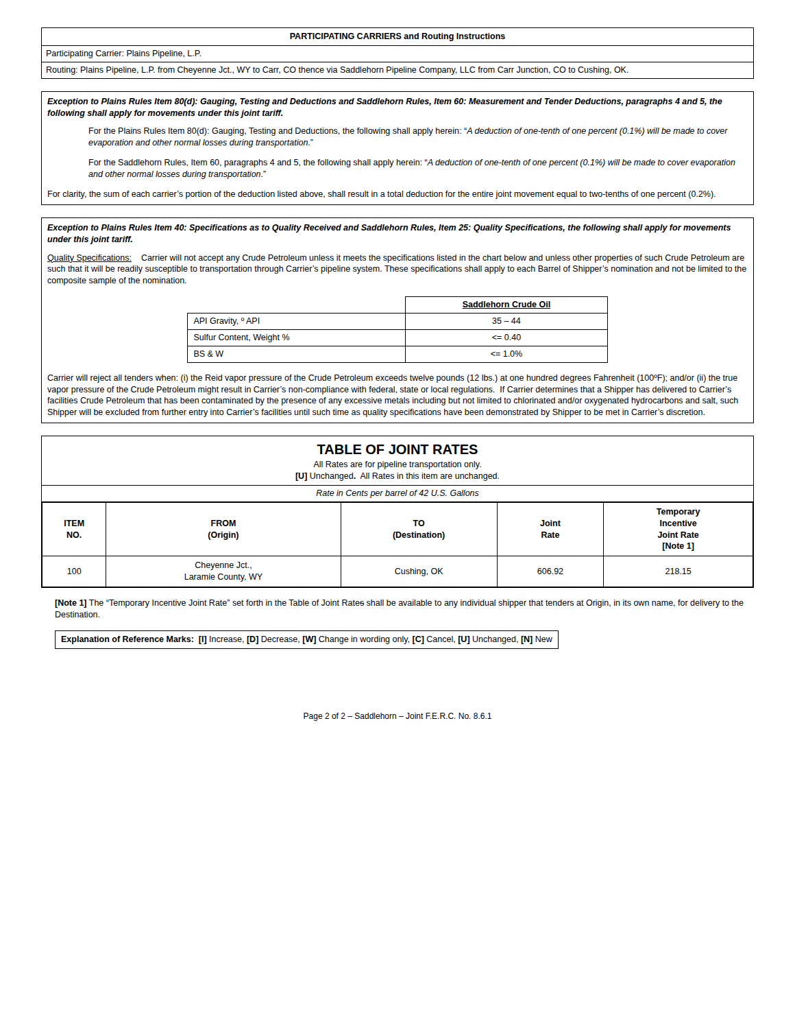PARTICIPATING CARRIERS and Routing Instructions
Participating Carrier: Plains Pipeline, L.P.
Routing: Plains Pipeline, L.P. from Cheyenne Jct., WY to Carr, CO thence via Saddlehorn Pipeline Company, LLC from Carr Junction, CO to Cushing, OK.
Exception to Plains Rules Item 80(d): Gauging, Testing and Deductions and Saddlehorn Rules, Item 60: Measurement and Tender Deductions, paragraphs 4 and 5, the following shall apply for movements under this joint tariff.
For the Plains Rules Item 80(d): Gauging, Testing and Deductions, the following shall apply herein: “A deduction of one-tenth of one percent (0.1%) will be made to cover evaporation and other normal losses during transportation.”
For the Saddlehorn Rules, Item 60, paragraphs 4 and 5, the following shall apply herein: “A deduction of one-tenth of one percent (0.1%) will be made to cover evaporation and other normal losses during transportation.”
For clarity, the sum of each carrier’s portion of the deduction listed above, shall result in a total deduction for the entire joint movement equal to two-tenths of one percent (0.2%).
Exception to Plains Rules Item 40: Specifications as to Quality Received and Saddlehorn Rules, Item 25: Quality Specifications, the following shall apply for movements under this joint tariff.
Quality Specifications: Carrier will not accept any Crude Petroleum unless it meets the specifications listed in the chart below and unless other properties of such Crude Petroleum are such that it will be readily susceptible to transportation through Carrier’s pipeline system. These specifications shall apply to each Barrel of Shipper’s nomination and not be limited to the composite sample of the nomination.
| | Saddlehorn Crude Oil |
| API Gravity, º API | 35 – 44 |
| Sulfur Content, Weight % | <= 0.40 |
| BS & W | <= 1.0% |
Carrier will reject all tenders when: (i) the Reid vapor pressure of the Crude Petroleum exceeds twelve pounds (12 lbs.) at one hundred degrees Fahrenheit (100ºF); and/or (ii) the true vapor pressure of the Crude Petroleum might result in Carrier’s non-compliance with federal, state or local regulations. If Carrier determines that a Shipper has delivered to Carrier’s facilities Crude Petroleum that has been contaminated by the presence of any excessive metals including but not limited to chlorinated and/or oxygenated hydrocarbons and salt, such Shipper will be excluded from further entry into Carrier’s facilities until such time as quality specifications have been demonstrated by Shipper to be met in Carrier’s discretion.
TABLE OF JOINT RATES
All Rates are for pipeline transportation only.
[U] Unchanged. All Rates in this item are unchanged.
Rate in Cents per barrel of 42 U.S. Gallons
| ITEM NO. | FROM (Origin) | TO (Destination) | Joint Rate | Temporary Incentive Joint Rate [Note 1] |
| --- | --- | --- | --- | --- |
| 100 | Cheyenne Jct., Laramie County, WY | Cushing, OK | 606.92 | 218.15 |
[Note 1] The “Temporary Incentive Joint Rate” set forth in the Table of Joint Rates shall be available to any individual shipper that tenders at Origin, in its own name, for delivery to the Destination.
Explanation of Reference Marks: [I] Increase, [D] Decrease, [W] Change in wording only, [C] Cancel, [U] Unchanged, [N] New
Page 2 of 2 – Saddlehorn – Joint F.E.R.C. No. 8.6.1